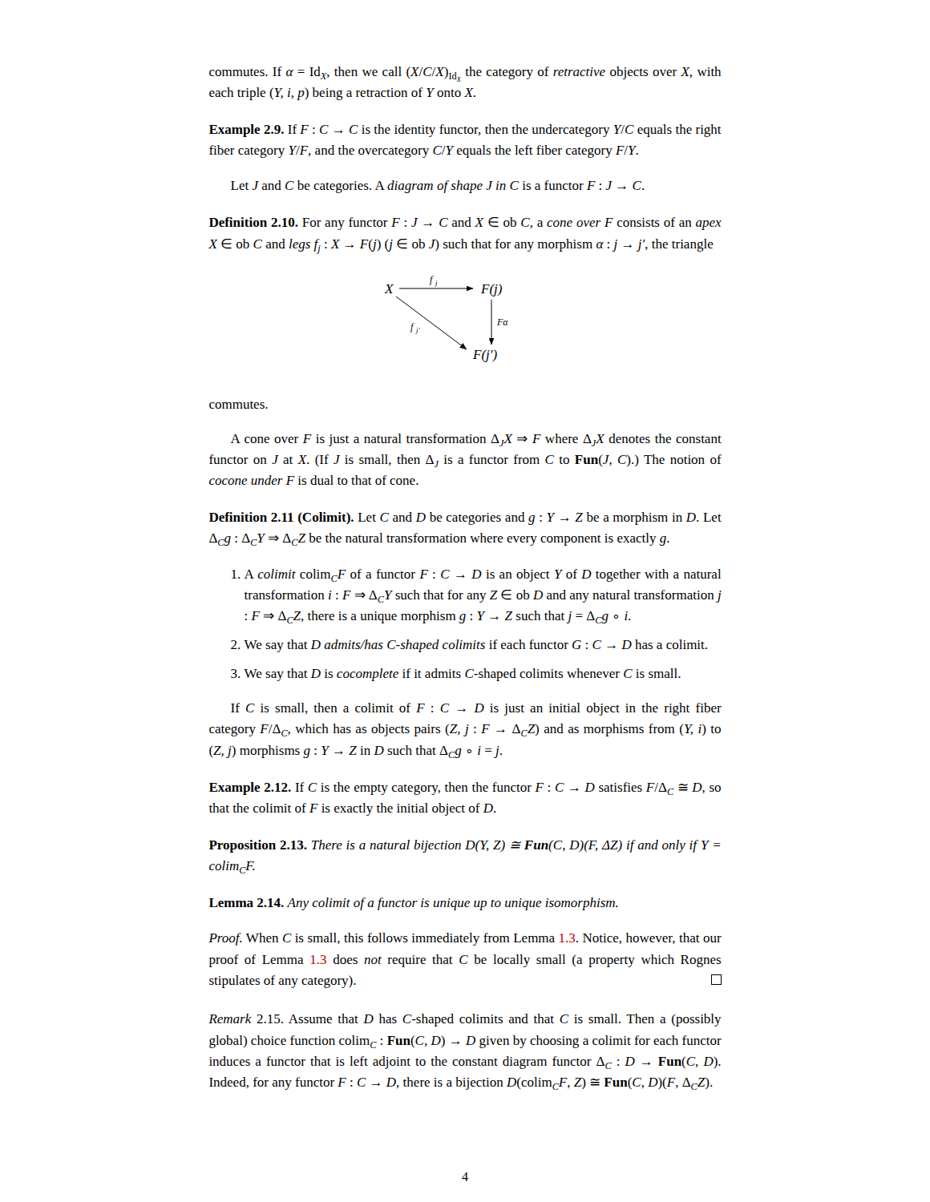commutes. If α = IdX, then we call (X/C/X)IdX the category of retractive objects over X, with each triple (Y, i, p) being a retraction of Y onto X.
Example 2.9. If F : C → C is the identity functor, then the undercategory Y/C equals the right fiber category Y/F, and the overcategory C/Y equals the left fiber category F/Y.
Let J and C be categories. A diagram of shape J in C is a functor F : J → C.
Definition 2.10. For any functor F : J → C and X ∈ ob C, a cone over F consists of an apex X ∈ ob C and legs fj : X → F(j) (j ∈ ob J) such that for any morphism α : j → j′, the triangle
X F(j) F(j′) f j f j′ Fα
commutes.
A cone over F is just a natural transformation ΔJX ⇒ F where ΔJX denotes the constant functor on J at X. (If J is small, then ΔJ is a functor from C to Fun(J, C).) The notion of cocone under F is dual to that of cone.
Definition 2.11 (Colimit). Let C and D be categories and g : Y → Z be a morphism in D. Let ΔCg : ΔCY ⇒ ΔCZ be the natural transformation where every component is exactly g.
A colimit colimCF of a functor F : C → D is an object Y of D together with a natural transformation i : F ⇒ ΔCY such that for any Z ∈ ob D and any natural transformation j : F ⇒ ΔCZ, there is a unique morphism g : Y → Z such that j = ΔCg ∘ i.
We say that D admits/has C-shaped colimits if each functor G : C → D has a colimit.
We say that D is cocomplete if it admits C-shaped colimits whenever C is small.
If C is small, then a colimit of F : C → D is just an initial object in the right fiber category F/ΔC, which has as objects pairs (Z, j : F → ΔCZ) and as morphisms from (Y, i) to (Z, j) morphisms g : Y → Z in D such that ΔCg ∘ i = j.
Example 2.12. If C is the empty category, then the functor F : C → D satisfies F/ΔC ≅ D, so that the colimit of F is exactly the initial object of D.
Proposition 2.13. There is a natural bijection D(Y, Z) ≅ Fun(C, D)(F, ΔZ) if and only if Y = colimCF.
Lemma 2.14. Any colimit of a functor is unique up to unique isomorphism.
Proof. When C is small, this follows immediately from Lemma 1.3. Notice, however, that our proof of Lemma 1.3 does not require that C be locally small (a property which Rognes stipulates of any category).
Remark 2.15. Assume that D has C-shaped colimits and that C is small. Then a (possibly global) choice function colimC : Fun(C, D) → D given by choosing a colimit for each functor induces a functor that is left adjoint to the constant diagram functor ΔC : D → Fun(C, D). Indeed, for any functor F : C → D, there is a bijection D(colimCF, Z) ≅ Fun(C, D)(F, ΔCZ).
4